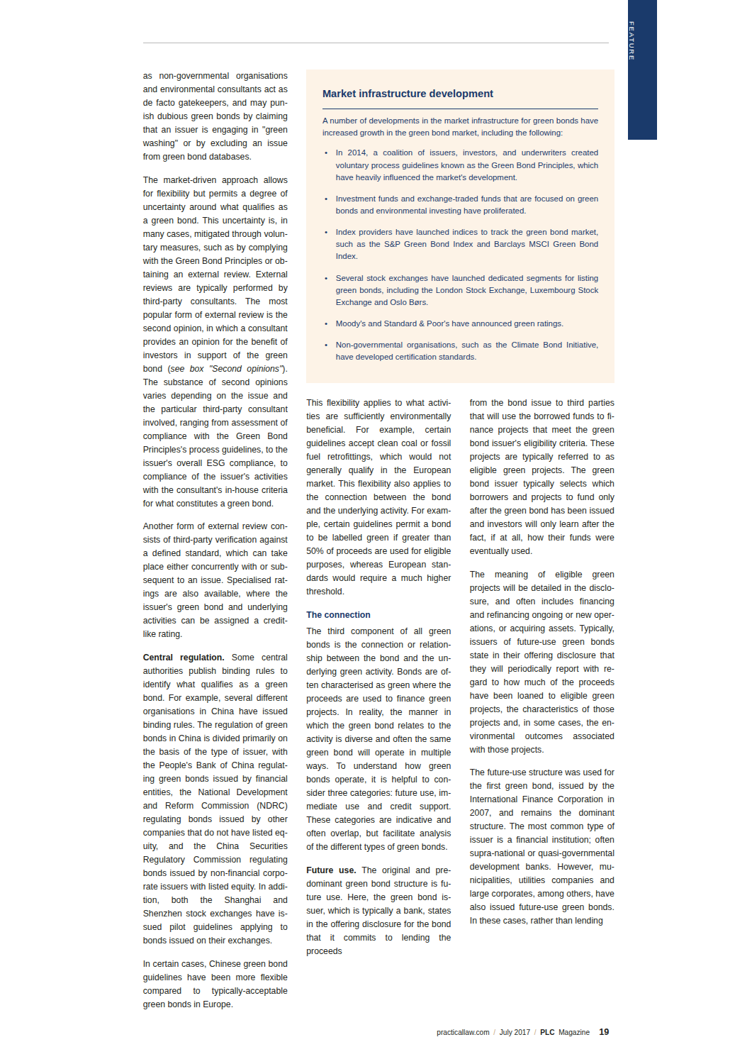FEATURE
as non-governmental organisations and environmental consultants act as de facto gatekeepers, and may punish dubious green bonds by claiming that an issuer is engaging in "green washing" or by excluding an issue from green bond databases.
The market-driven approach allows for flexibility but permits a degree of uncertainty around what qualifies as a green bond. This uncertainty is, in many cases, mitigated through voluntary measures, such as by complying with the Green Bond Principles or obtaining an external review. External reviews are typically performed by third-party consultants. The most popular form of external review is the second opinion, in which a consultant provides an opinion for the benefit of investors in support of the green bond (see box "Second opinions"). The substance of second opinions varies depending on the issue and the particular third-party consultant involved, ranging from assessment of compliance with the Green Bond Principles's process guidelines, to the issuer's overall ESG compliance, to compliance of the issuer's activities with the consultant's in-house criteria for what constitutes a green bond.
Another form of external review consists of third-party verification against a defined standard, which can take place either concurrently with or subsequent to an issue. Specialised ratings are also available, where the issuer's green bond and underlying activities can be assigned a credit-like rating.
Central regulation. Some central authorities publish binding rules to identify what qualifies as a green bond. For example, several different organisations in China have issued binding rules. The regulation of green bonds in China is divided primarily on the basis of the type of issuer, with the People's Bank of China regulating green bonds issued by financial entities, the National Development and Reform Commission (NDRC) regulating bonds issued by other companies that do not have listed equity, and the China Securities Regulatory Commission regulating bonds issued by non-financial corporate issuers with listed equity. In addition, both the Shanghai and Shenzhen stock exchanges have issued pilot guidelines applying to bonds issued on their exchanges.
In certain cases, Chinese green bond guidelines have been more flexible compared to typically-acceptable green bonds in Europe.
Market infrastructure development
A number of developments in the market infrastructure for green bonds have increased growth in the green bond market, including the following:
In 2014, a coalition of issuers, investors, and underwriters created voluntary process guidelines known as the Green Bond Principles, which have heavily influenced the market's development.
Investment funds and exchange-traded funds that are focused on green bonds and environmental investing have proliferated.
Index providers have launched indices to track the green bond market, such as the S&P Green Bond Index and Barclays MSCI Green Bond Index.
Several stock exchanges have launched dedicated segments for listing green bonds, including the London Stock Exchange, Luxembourg Stock Exchange and Oslo Børs.
Moody's and Standard & Poor's have announced green ratings.
Non-governmental organisations, such as the Climate Bond Initiative, have developed certification standards.
This flexibility applies to what activities are sufficiently environmentally beneficial. For example, certain guidelines accept clean coal or fossil fuel retrofittings, which would not generally qualify in the European market. This flexibility also applies to the connection between the bond and the underlying activity. For example, certain guidelines permit a bond to be labelled green if greater than 50% of proceeds are used for eligible purposes, whereas European standards would require a much higher threshold.
The connection
The third component of all green bonds is the connection or relationship between the bond and the underlying green activity. Bonds are often characterised as green where the proceeds are used to finance green projects. In reality, the manner in which the green bond relates to the activity is diverse and often the same green bond will operate in multiple ways. To understand how green bonds operate, it is helpful to consider three categories: future use, immediate use and credit support. These categories are indicative and often overlap, but facilitate analysis of the different types of green bonds.
Future use. The original and predominant green bond structure is future use. Here, the green bond issuer, which is typically a bank, states in the offering disclosure for the bond that it commits to lending the proceeds
from the bond issue to third parties that will use the borrowed funds to finance projects that meet the green bond issuer's eligibility criteria. These projects are typically referred to as eligible green projects. The green bond issuer typically selects which borrowers and projects to fund only after the green bond has been issued and investors will only learn after the fact, if at all, how their funds were eventually used.
The meaning of eligible green projects will be detailed in the disclosure, and often includes financing and refinancing ongoing or new operations, or acquiring assets. Typically, issuers of future-use green bonds state in their offering disclosure that they will periodically report with regard to how much of the proceeds have been loaned to eligible green projects, the characteristics of those projects and, in some cases, the environmental outcomes associated with those projects.
The future-use structure was used for the first green bond, issued by the International Finance Corporation in 2007, and remains the dominant structure. The most common type of issuer is a financial institution; often supra-national or quasi-governmental development banks. However, municipalities, utilities companies and large corporates, among others, have also issued future-use green bonds. In these cases, rather than lending
practicallaw.com / July 2017 / PLC Magazine 19